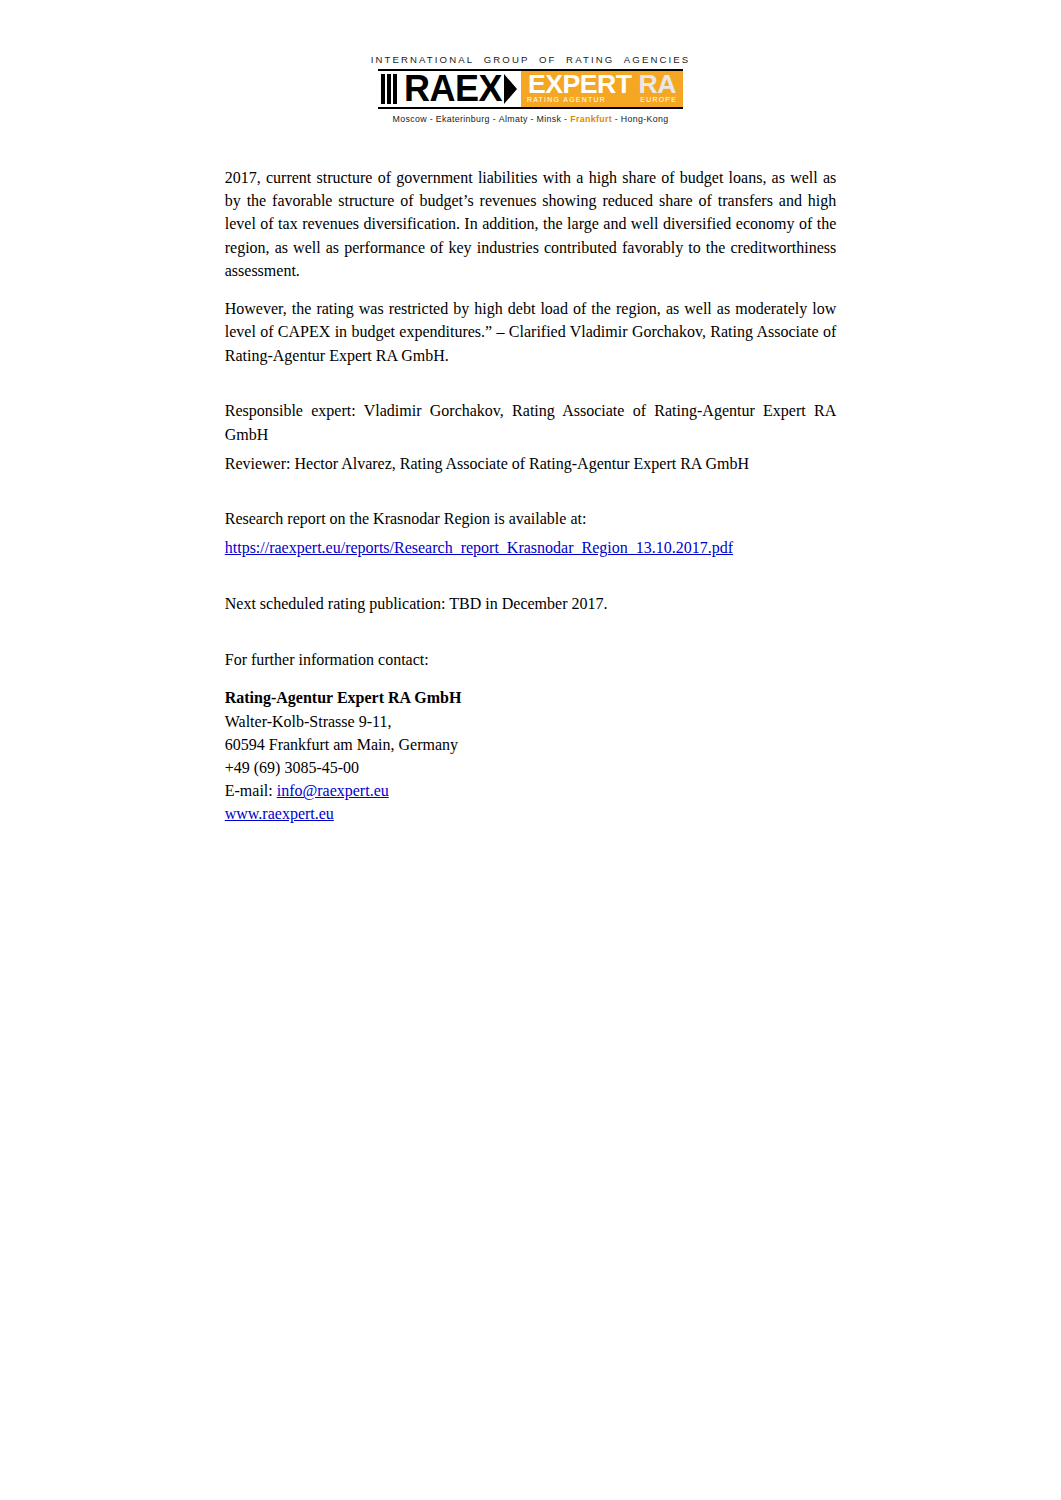INTERNATIONAL GROUP OF RATING AGENCIES
RAEX
EXPERT RA
RATING AGENTUR EUROPE
Moscow - Ekaterinburg - Almaty - Minsk - Frankfurt - Hong-Kong
2017, current structure of government liabilities with a high share of budget loans, as well as by the favorable structure of budget’s revenues showing reduced share of transfers and high level of tax revenues diversification. In addition, the large and well diversified economy of the region, as well as performance of key industries contributed favorably to the creditworthiness assessment.
However, the rating was restricted by high debt load of the region, as well as moderately low level of CAPEX in budget expenditures.” – Clarified Vladimir Gorchakov, Rating Associate of Rating-Agentur Expert RA GmbH.
Responsible expert: Vladimir Gorchakov, Rating Associate of Rating-Agentur Expert RA GmbH
Reviewer: Hector Alvarez, Rating Associate of Rating-Agentur Expert RA GmbH
Research report on the Krasnodar Region is available at:
https://raexpert.eu/reports/Research_report_Krasnodar_Region_13.10.2017.pdf
Next scheduled rating publication: TBD in December 2017.
For further information contact:
Rating-Agentur Expert RA GmbH
Walter-Kolb-Strasse 9-11,
60594 Frankfurt am Main, Germany
+49 (69) 3085-45-00
E-mail: info@raexpert.eu
www.raexpert.eu